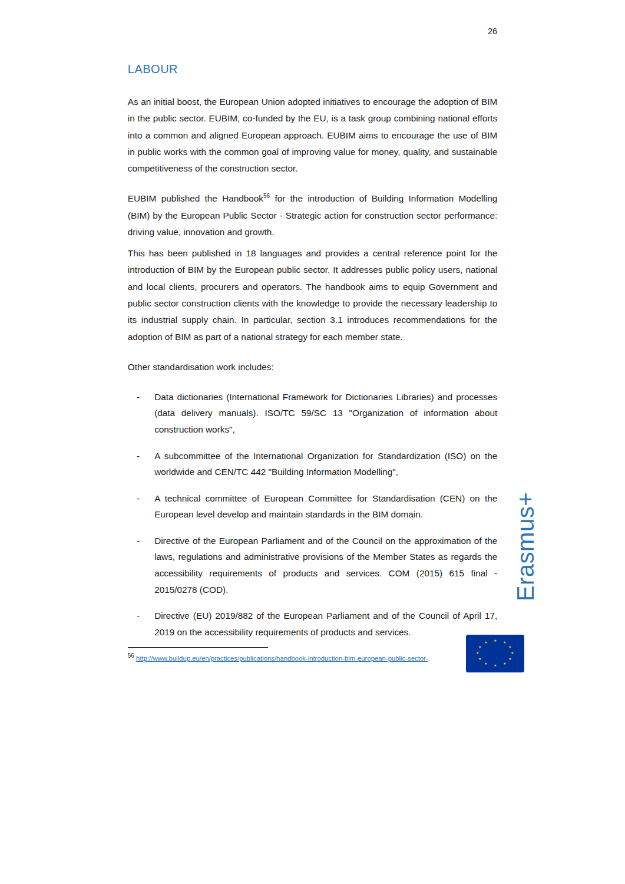26
LABOUR
As an initial boost, the European Union adopted initiatives to encourage the adoption of BIM in the public sector. EUBIM, co-funded by the EU, is a task group combining national efforts into a common and aligned European approach. EUBIM aims to encourage the use of BIM in public works with the common goal of improving value for money, quality, and sustainable competitiveness of the construction sector.
EUBIM published the Handbook56 for the introduction of Building Information Modelling (BIM) by the European Public Sector - Strategic action for construction sector performance: driving value, innovation and growth.
This has been published in 18 languages and provides a central reference point for the introduction of BIM by the European public sector. It addresses public policy users, national and local clients, procurers and operators. The handbook aims to equip Government and public sector construction clients with the knowledge to provide the necessary leadership to its industrial supply chain. In particular, section 3.1 introduces recommendations for the adoption of BIM as part of a national strategy for each member state.
Other standardisation work includes:
Data dictionaries (International Framework for Dictionaries Libraries) and processes (data delivery manuals). ISO/TC 59/SC 13 "Organization of information about construction works",
A subcommittee of the International Organization for Standardization (ISO) on the worldwide and CEN/TC 442 "Building Information Modelling",
A technical committee of European Committee for Standardisation (CEN) on the European level develop and maintain standards in the BIM domain.
Directive of the European Parliament and of the Council on the approximation of the laws, regulations and administrative provisions of the Member States as regards the accessibility requirements of products and services. COM (2015) 615 final - 2015/0278 (COD).
Directive (EU) 2019/882 of the European Parliament and of the Council of April 17, 2019 on the accessibility requirements of products and services.
Erasmus+
56 http://www.buildup.eu/en/practices/publications/handbook-introduction-bim-european-public-sector-.
★ ★ ★ ★ ★ ★ ★ ★ ★ ★ ★ ★